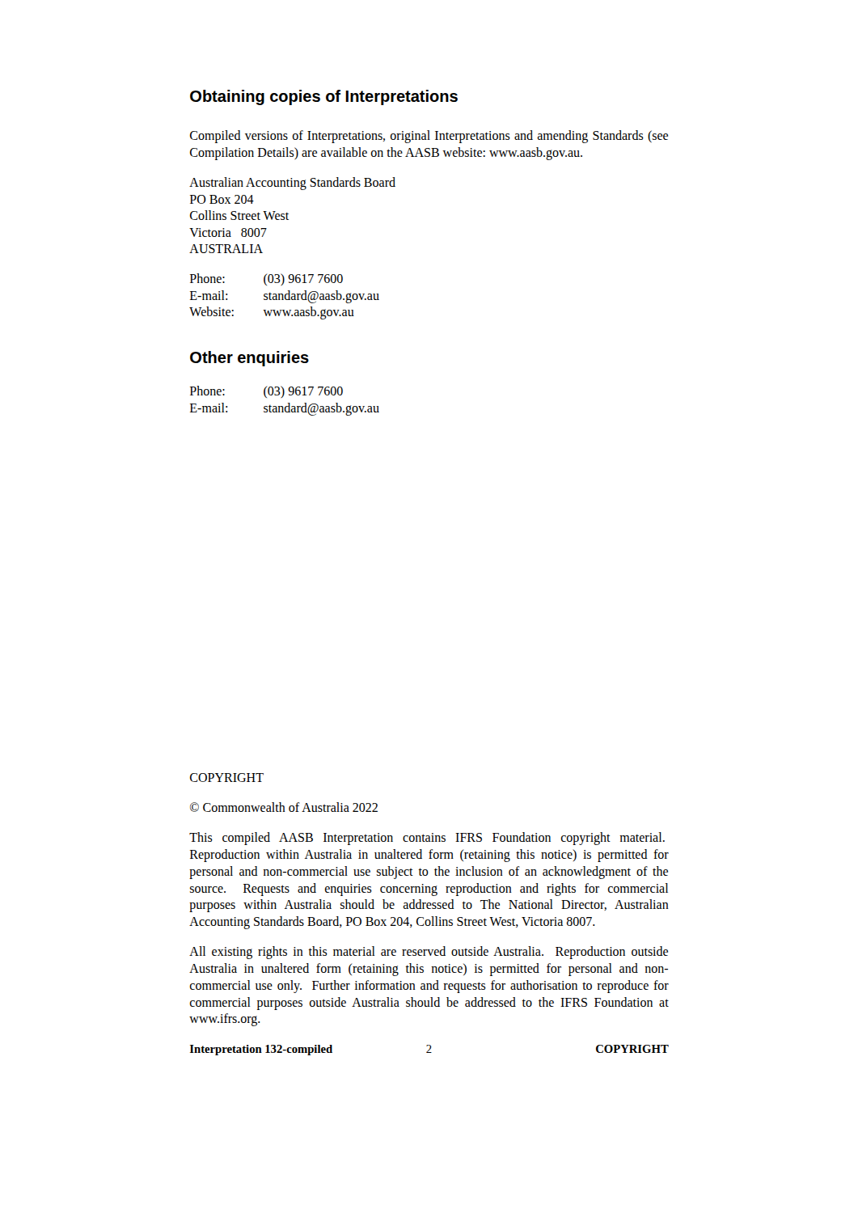Obtaining copies of Interpretations
Compiled versions of Interpretations, original Interpretations and amending Standards (see Compilation Details) are available on the AASB website: www.aasb.gov.au.
Australian Accounting Standards Board
PO Box 204
Collins Street West
Victoria 8007
AUSTRALIA
| Phone: | (03) 9617 7600 |
| E-mail: | standard@aasb.gov.au |
| Website: | www.aasb.gov.au |
Other enquiries
| Phone: | (03) 9617 7600 |
| E-mail: | standard@aasb.gov.au |
COPYRIGHT
© Commonwealth of Australia 2022
This compiled AASB Interpretation contains IFRS Foundation copyright material. Reproduction within Australia in unaltered form (retaining this notice) is permitted for personal and non-commercial use subject to the inclusion of an acknowledgment of the source. Requests and enquiries concerning reproduction and rights for commercial purposes within Australia should be addressed to The National Director, Australian Accounting Standards Board, PO Box 204, Collins Street West, Victoria 8007.
All existing rights in this material are reserved outside Australia. Reproduction outside Australia in unaltered form (retaining this notice) is permitted for personal and non-commercial use only. Further information and requests for authorisation to reproduce for commercial purposes outside Australia should be addressed to the IFRS Foundation at www.ifrs.org.
| Interpretation 132-compiled | 2 | COPYRIGHT |